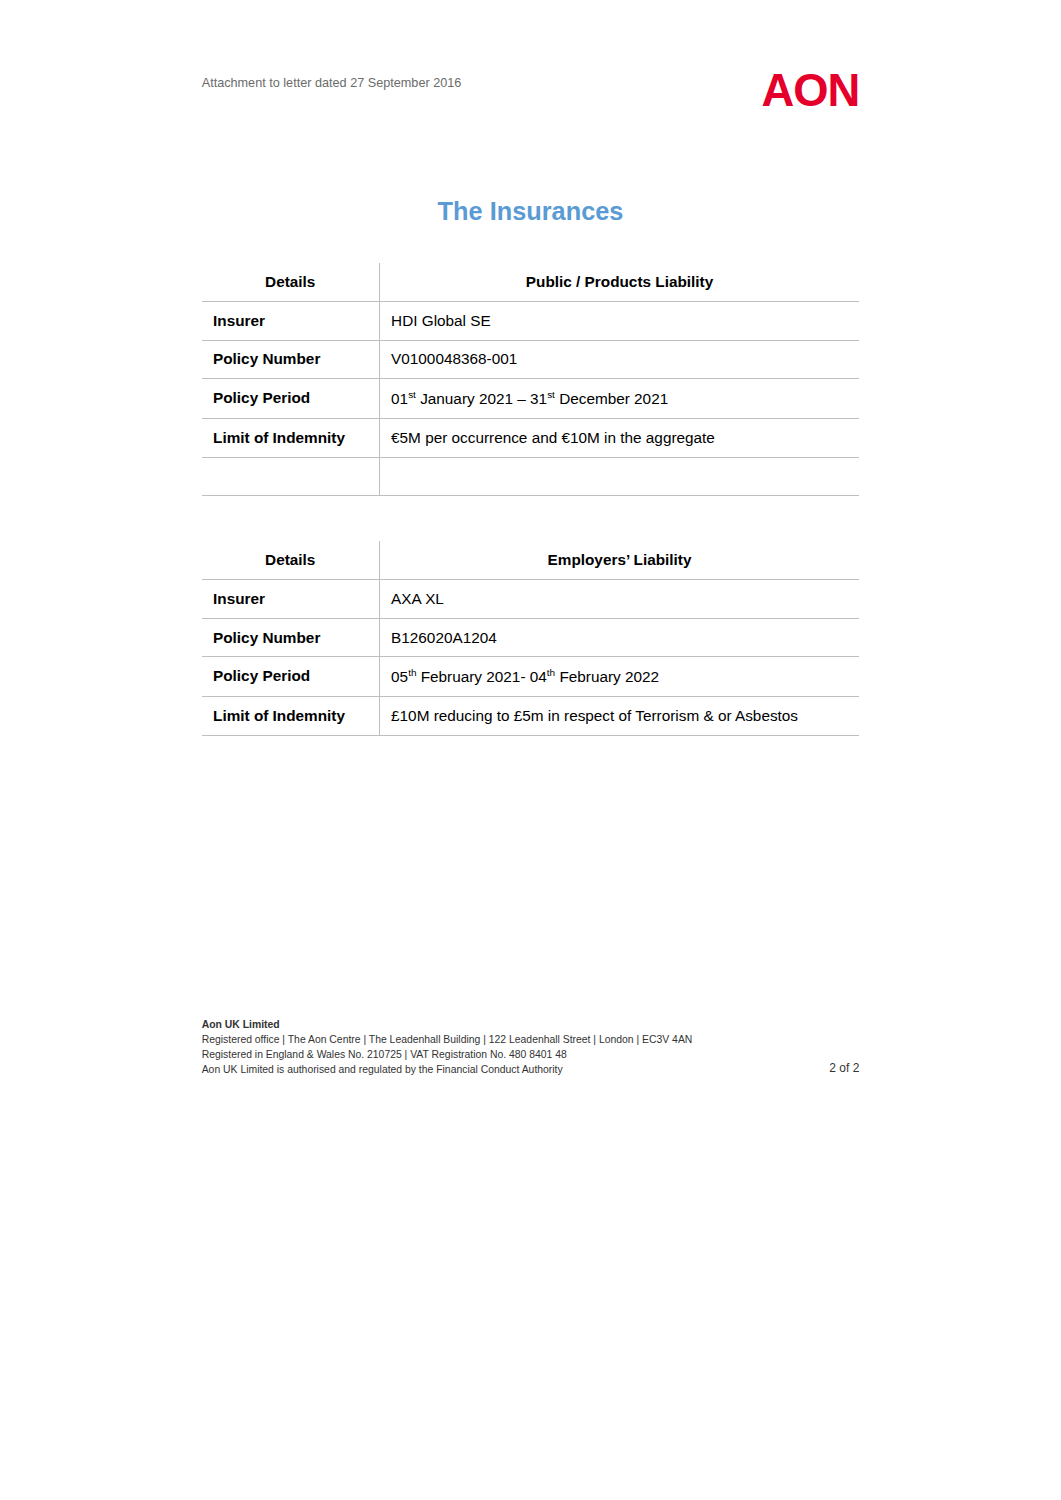Attachment to letter dated 27 September 2016
AON
The Insurances
| Details | Public / Products Liability |
| --- | --- |
| Insurer | HDI Global SE |
| Policy Number | V0100048368-001 |
| Policy Period | 01 st January 2021 – 31 st December 2021 |
| Limit of Indemnity | €5M per occurrence and €10M in the aggregate |
| Details | Employers’ Liability |
| --- | --- |
| Insurer | AXA XL |
| Policy Number | B126020A1204 |
| Policy Period | 05 th February 2021- 04 th February 2022 |
| Limit of Indemnity | £10M reducing to £5m in respect of Terrorism & or Asbestos |
Aon UK Limited
Registered office | The Aon Centre | The Leadenhall Building | 122 Leadenhall Street | London | EC3V 4AN
Registered in England & Wales No. 210725 | VAT Registration No. 480 8401 48
Aon UK Limited is authorised and regulated by the Financial Conduct Authority
2 of 2